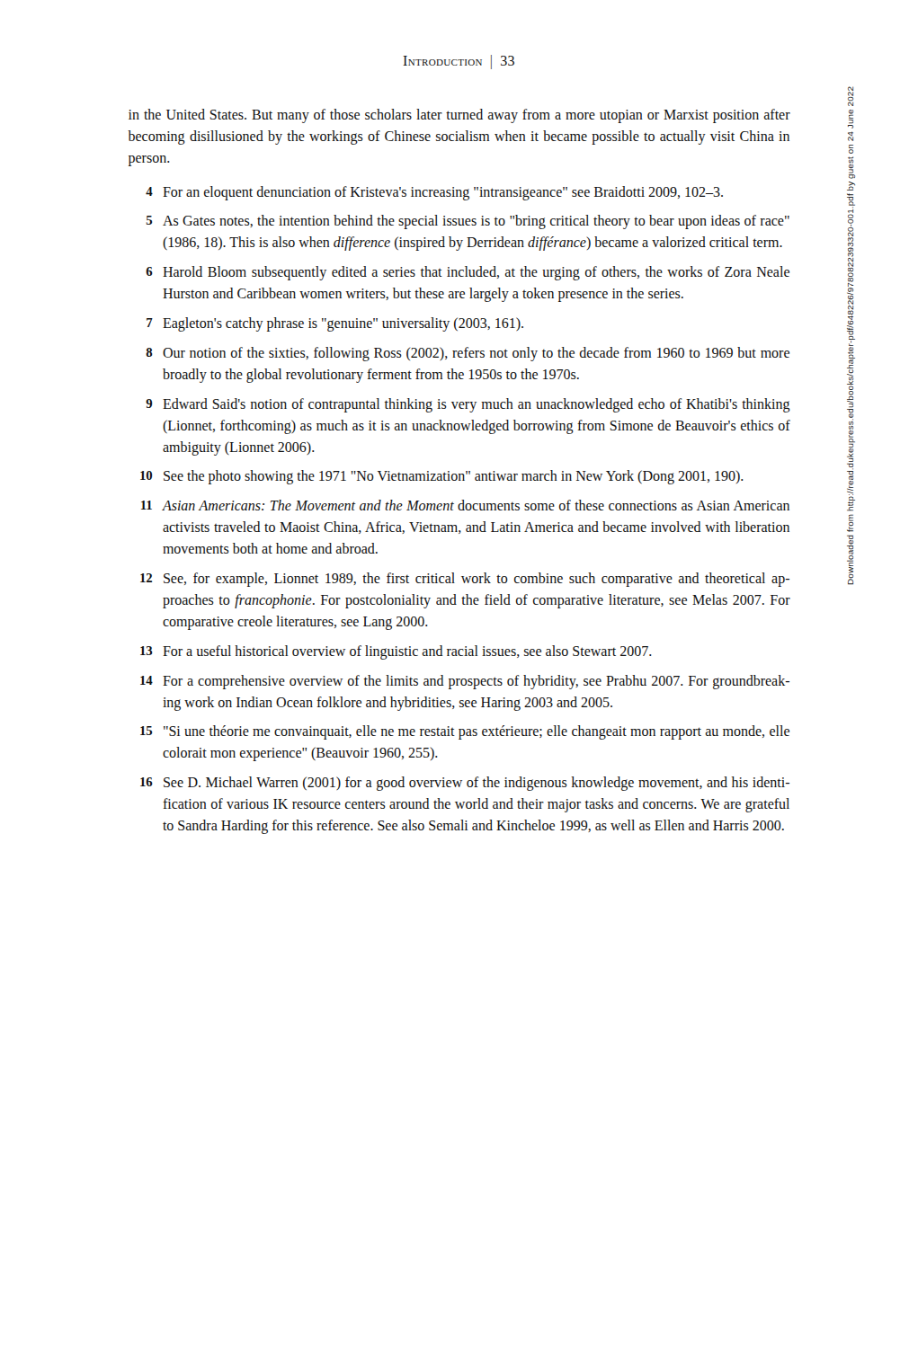Downloaded from http://read.dukeupress.edu/books/chapter-pdf/648226/9780822393320-001.pdf by guest on 24 June 2022
Introduction|33
in the United States. But many of those scholars later turned away from a more utopian or Marxist position after becoming disillusioned by the workings of Chinese socialism when it became possible to actually visit China in person.
For an eloquent denunciation of Kristeva's increasing "intransigeance" see Braidotti 2009, 102–3.
As Gates notes, the intention behind the special issues is to "bring critical theory to bear upon ideas of race" (1986, 18). This is also when difference (inspired by Derridean différance) became a valorized critical term.
Harold Bloom subsequently edited a series that included, at the urging of others, the works of Zora Neale Hurston and Caribbean women writers, but these are largely a token presence in the series.
Eagleton's catchy phrase is "genuine" universality (2003, 161).
Our notion of the sixties, following Ross (2002), refers not only to the decade from 1960 to 1969 but more broadly to the global revolutionary ferment from the 1950s to the 1970s.
Edward Said's notion of contrapuntal thinking is very much an unacknowledged echo of Khatibi's thinking (Lionnet, forthcoming) as much as it is an unacknowledged borrowing from Simone de Beauvoir's ethics of ambiguity (Lionnet 2006).
See the photo showing the 1971 "No Vietnamization" antiwar march in New York (Dong 2001, 190).
Asian Americans: The Movement and the Moment documents some of these connections as Asian American activists traveled to Maoist China, Africa, Vietnam, and Latin America and became involved with liberation movements both at home and abroad.
See, for example, Lionnet 1989, the first critical work to combine such comparative and theoretical approaches to francophonie. For postcoloniality and the field of comparative literature, see Melas 2007. For comparative creole literatures, see Lang 2000.
For a useful historical overview of linguistic and racial issues, see also Stewart 2007.
For a comprehensive overview of the limits and prospects of hybridity, see Prabhu 2007. For groundbreaking work on Indian Ocean folklore and hybridities, see Haring 2003 and 2005.
"Si une théorie me convainquait, elle ne me restait pas extérieure; elle changeait mon rapport au monde, elle colorait mon experience" (Beauvoir 1960, 255).
See D. Michael Warren (2001) for a good overview of the indigenous knowledge movement, and his identification of various IK resource centers around the world and their major tasks and concerns. We are grateful to Sandra Harding for this reference. See also Semali and Kincheloe 1999, as well as Ellen and Harris 2000.